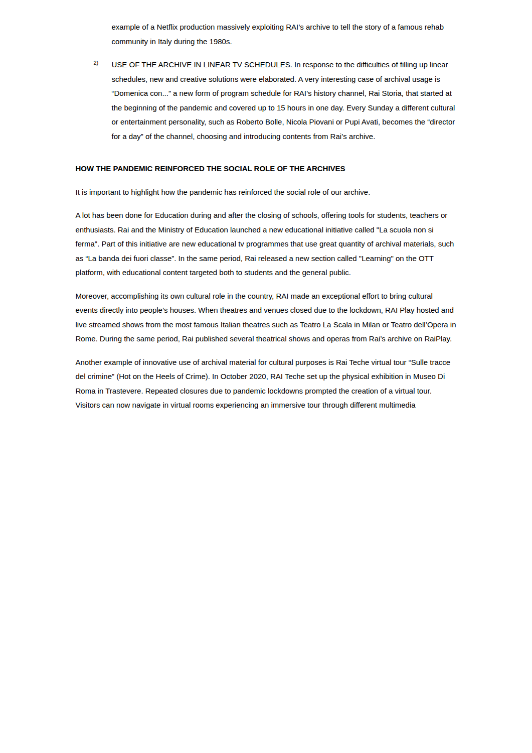example of a Netflix production massively exploiting RAI’s archive to tell the story of a famous rehab community in Italy during the 1980s.
2) USE OF THE ARCHIVE IN LINEAR TV SCHEDULES. In response to the difficulties of filling up linear schedules, new and creative solutions were elaborated. A very interesting case of archival usage is “Domenica con...” a new form of program schedule for RAI’s history channel, Rai Storia, that started at the beginning of the pandemic and covered up to 15 hours in one day. Every Sunday a different cultural or entertainment personality, such as Roberto Bolle, Nicola Piovani or Pupi Avati, becomes the “director for a day” of the channel, choosing and introducing contents from Rai’s archive.
HOW THE PANDEMIC REINFORCED THE SOCIAL ROLE OF THE ARCHIVES
It is important to highlight how the pandemic has reinforced the social role of our archive.
A lot has been done for Education during and after the closing of schools, offering tools for students, teachers or enthusiasts. Rai and the Ministry of Education launched a new educational initiative called "La scuola non si ferma". Part of this initiative are new educational tv programmes that use great quantity of archival materials, such as “La banda dei fuori classe”. In the same period, Rai released a new section called "Learning" on the OTT platform, with educational content targeted both to students and the general public.
Moreover, accomplishing its own cultural role in the country, RAI made an exceptional effort to bring cultural events directly into people’s houses. When theatres and venues closed due to the lockdown, RAI Play hosted and live streamed shows from the most famous Italian theatres such as Teatro La Scala in Milan or Teatro dell’Opera in Rome. During the same period, Rai published several theatrical shows and operas from Rai’s archive on RaiPlay.
Another example of innovative use of archival material for cultural purposes is Rai Teche virtual tour “Sulle tracce del crimine” (Hot on the Heels of Crime). In October 2020, RAI Teche set up the physical exhibition in Museo Di Roma in Trastevere. Repeated closures due to pandemic lockdowns prompted the creation of a virtual tour. Visitors can now navigate in virtual rooms experiencing an immersive tour through different multimedia